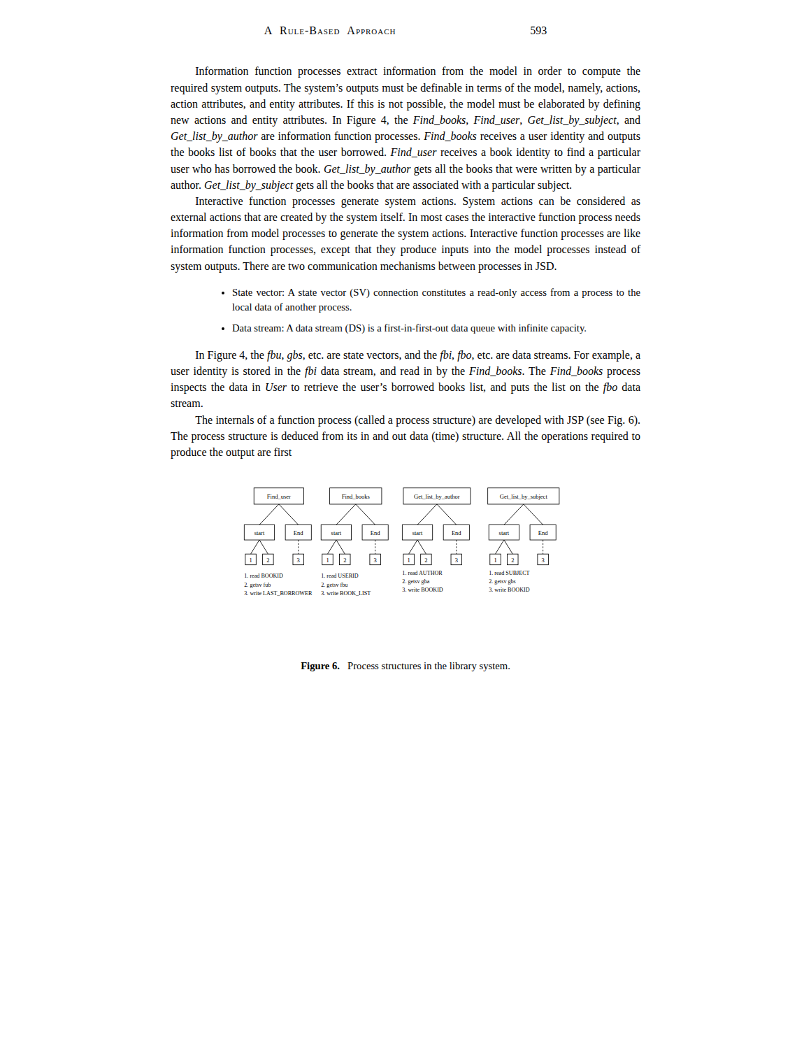A Rule-Based Approach 593
Information function processes extract information from the model in order to compute the required system outputs. The system’s outputs must be definable in terms of the model, namely, actions, action attributes, and entity attributes. If this is not possible, the model must be elaborated by defining new actions and entity attributes. In Figure 4, the Find_books, Find_user, Get_list_by_subject, and Get_list_by_author are information function processes. Find_books receives a user identity and outputs the books list of books that the user borrowed. Find_user receives a book identity to find a particular user who has borrowed the book. Get_list_by_author gets all the books that were written by a particular author. Get_list_by_subject gets all the books that are associated with a particular subject.
Interactive function processes generate system actions. System actions can be considered as external actions that are created by the system itself. In most cases the interactive function process needs information from model processes to generate the system actions. Interactive function processes are like information function processes, except that they produce inputs into the model processes instead of system outputs. There are two communication mechanisms between processes in JSD.
State vector: A state vector (SV) connection constitutes a read-only access from a process to the local data of another process.
Data stream: A data stream (DS) is a first-in-first-out data queue with infinite capacity.
In Figure 4, the fbu, gbs, etc. are state vectors, and the fbi, fbo, etc. are data streams. For example, a user identity is stored in the fbi data stream, and read in by the Find_books. The Find_books process inspects the data in User to retrieve the user’s borrowed books list, and puts the list on the fbo data stream.
The internals of a function process (called a process structure) are developed with JSP (see Fig. 6). The process structure is deduced from its in and out data (time) structure. All the operations required to produce the output are first
Figure 6. Process structures in the library system. Four JSP process structure trees: Find_user, Find_books, Get_list_by_author, and Get_list_by_subject. Each root box connects to a start box and an End box, which in turn connect to numbered operation boxes 1, 2 and 3. Operation lists are given beneath each tree. Find_user Find_books Get_list_by_author Get_list_by_subject start End start End start End start End 1 2 3 1 2 3 1 2 3 1 2 3 1. read BOOKID 2. getsv fub 3. write LAST_BORROWER 1. read USERID 2. getsv fbu 3. write BOOK_LIST 1. read AUTHOR 2. getsv gba 3. write BOOKID 1. read SUBJECT 2. getsv gbs 3. write BOOKID
Figure 6. Process structures in the library system.